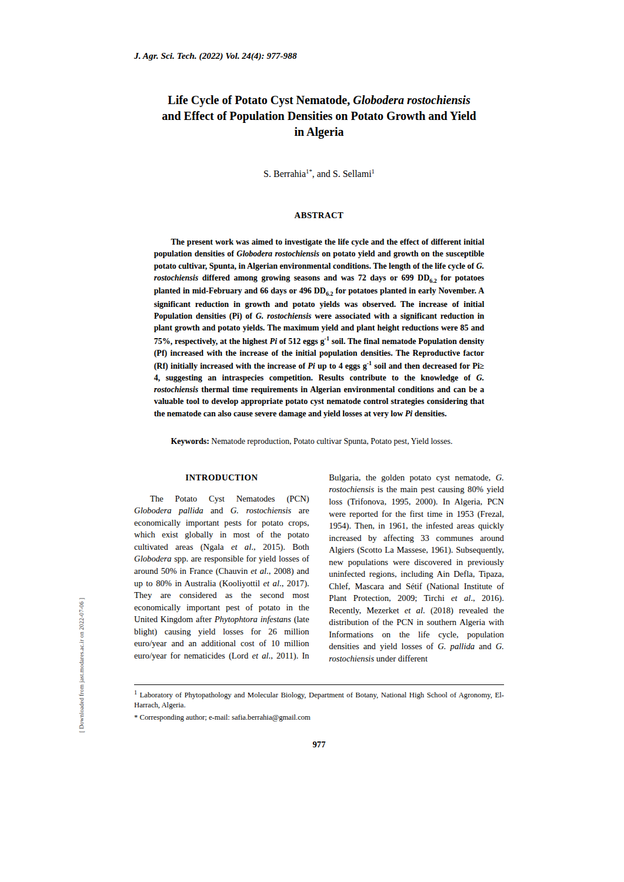[ Downloaded from jast.modares.ac.ir on 2022-07-06 ]
J. Agr. Sci. Tech. (2022) Vol. 24(4): 977-988
Life Cycle of Potato Cyst Nematode, Globodera rostochiensis
and Effect of Population Densities on Potato Growth and Yield
in Algeria
S. Berrahia1*, and S. Sellami1
ABSTRACT
The present work was aimed to investigate the life cycle and the effect of different initial population densities of Globodera rostochiensis on potato yield and growth on the susceptible potato cultivar, Spunta, in Algerian environmental conditions. The length of the life cycle of G. rostochiensis differed among growing seasons and was 72 days or 699 DD6.2 for potatoes planted in mid-February and 66 days or 496 DD6.2 for potatoes planted in early November. A significant reduction in growth and potato yields was observed. The increase of initial Population densities (Pi) of G. rostochiensis were associated with a significant reduction in plant growth and potato yields. The maximum yield and plant height reductions were 85 and 75%, respectively, at the highest Pi of 512 eggs g-1 soil. The final nematode Population density (Pf) increased with the increase of the initial population densities. The Reproductive factor (Rf) initially increased with the increase of Pi up to 4 eggs g-1 soil and then decreased for Pi≥ 4, suggesting an intraspecies competition. Results contribute to the knowledge of G. rostochiensis thermal time requirements in Algerian environmental conditions and can be a valuable tool to develop appropriate potato cyst nematode control strategies considering that the nematode can also cause severe damage and yield losses at very low Pi densities.
Keywords: Nematode reproduction, Potato cultivar Spunta, Potato pest, Yield losses.
INTRODUCTION
The Potato Cyst Nematodes (PCN) Globodera pallida and G. rostochiensis are economically important pests for potato crops, which exist globally in most of the potato cultivated areas (Ngala et al., 2015). Both Globodera spp. are responsible for yield losses of around 50% in France (Chauvin et al., 2008) and up to 80% in Australia (Kooliyottil et al., 2017). They are considered as the second most economically important pest of potato in the United Kingdom after Phytophtora infestans (late blight) causing yield losses for 26 million euro/year and an additional cost of 10 million euro/year for nematicides (Lord et al., 2011). In Bulgaria, the golden potato cyst nematode, G. rostochiensis is the main pest causing 80% yield loss (Trifonova, 1995, 2000). In Algeria, PCN were reported for the first time in 1953 (Frezal, 1954). Then, in 1961, the infested areas quickly increased by affecting 33 communes around Algiers (Scotto La Massese, 1961). Subsequently, new populations were discovered in previously uninfected regions, including Ain Defla, Tipaza, Chlef, Mascara and Sétif (National Institute of Plant Protection, 2009; Tirchi et al., 2016). Recently, Mezerket et al. (2018) revealed the distribution of the PCN in southern Algeria with Informations on the life cycle, population densities and yield losses of G. pallida and G. rostochiensis under different
1 Laboratory of Phytopathology and Molecular Biology, Department of Botany, National High School of Agronomy, El-Harrach, Algeria.
* Corresponding author; e-mail: safia.berrahia@gmail.com
977